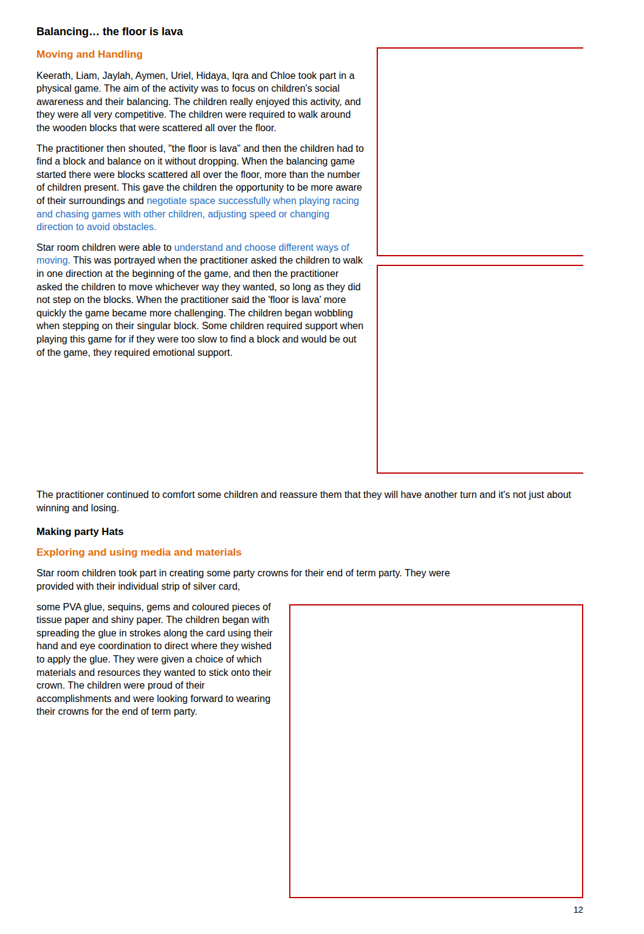Balancing… the floor is lava
Moving and Handling
Keerath, Liam, Jaylah, Aymen, Uriel, Hidaya, Iqra and Chloe took part in a physical game. The aim of the activity was to focus on children's social awareness and their balancing. The children really enjoyed this activity, and they were all very competitive. The children were required to walk around the wooden blocks that were scattered all over the floor.
The practitioner then shouted, "the floor is lava" and then the children had to find a block and balance on it without dropping. When the balancing game started there were blocks scattered all over the floor, more than the number of children present. This gave the children the opportunity to be more aware of their surroundings and negotiate space successfully when playing racing and chasing games with other children, adjusting speed or changing direction to avoid obstacles.
Star room children were able to understand and choose different ways of moving. This was portrayed when the practitioner asked the children to walk in one direction at the beginning of the game, and then the practitioner asked the children to move whichever way they wanted, so long as they did not step on the blocks. When the practitioner said the 'floor is lava' more quickly the game became more challenging. The children began wobbling when stepping on their singular block. Some children required support when playing this game for if they were too slow to find a block and would be out of the game, they required emotional support.
The practitioner continued to comfort some children and reassure them that they will have another turn and it's not just about winning and losing.
Making party Hats
Exploring and using media and materials
Star room children took part in creating some party crowns for their end of term party. They were provided with their individual strip of silver card,
some PVA glue, sequins, gems and coloured pieces of tissue paper and shiny paper. The children began with spreading the glue in strokes along the card using their hand and eye coordination to direct where they wished to apply the glue. They were given a choice of which materials and resources they wanted to stick onto their crown. The children were proud of their accomplishments and were looking forward to wearing their crowns for the end of term party.
12